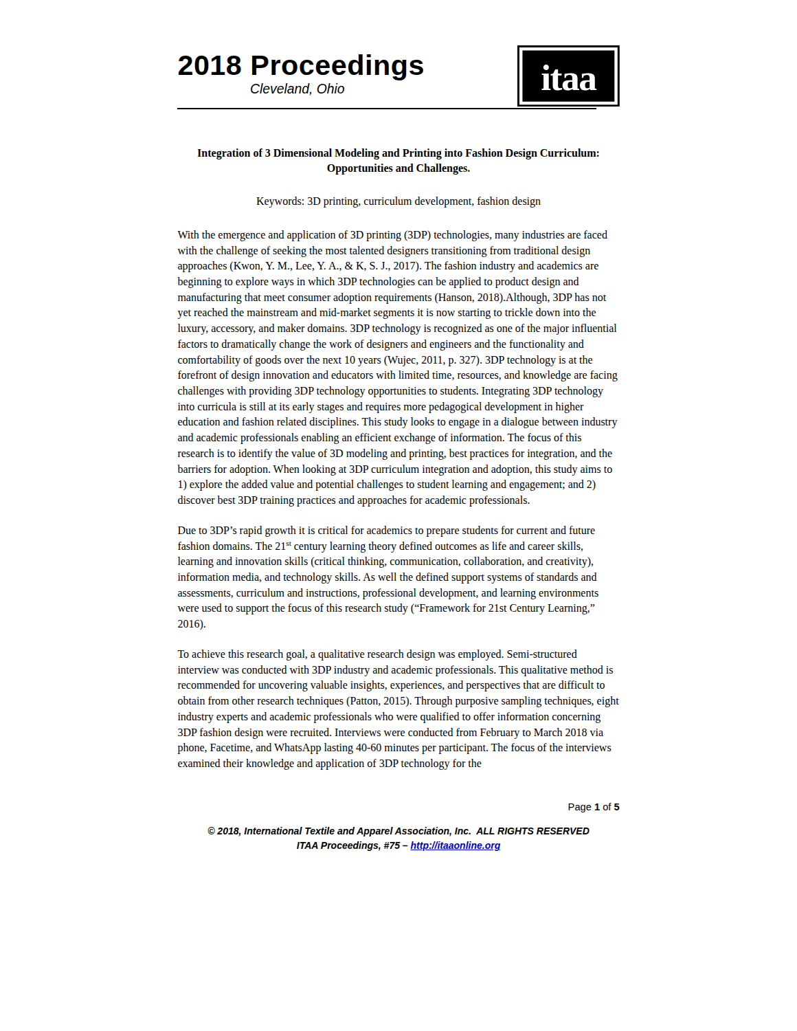2018 Proceedings Cleveland, Ohio
itaa
Integration of 3 Dimensional Modeling and Printing into Fashion Design Curriculum:
Opportunities and Challenges.
Keywords: 3D printing, curriculum development, fashion design
With the emergence and application of 3D printing (3DP) technologies, many industries are faced with the challenge of seeking the most talented designers transitioning from traditional design approaches (Kwon, Y. M., Lee, Y. A., & K, S. J., 2017). The fashion industry and academics are beginning to explore ways in which 3DP technologies can be applied to product design and manufacturing that meet consumer adoption requirements (Hanson, 2018).Although, 3DP has not yet reached the mainstream and mid-market segments it is now starting to trickle down into the luxury, accessory, and maker domains. 3DP technology is recognized as one of the major influential factors to dramatically change the work of designers and engineers and the functionality and comfortability of goods over the next 10 years (Wujec, 2011, p. 327). 3DP technology is at the forefront of design innovation and educators with limited time, resources, and knowledge are facing challenges with providing 3DP technology opportunities to students. Integrating 3DP technology into curricula is still at its early stages and requires more pedagogical development in higher education and fashion related disciplines. This study looks to engage in a dialogue between industry and academic professionals enabling an efficient exchange of information. The focus of this research is to identify the value of 3D modeling and printing, best practices for integration, and the barriers for adoption. When looking at 3DP curriculum integration and adoption, this study aims to 1) explore the added value and potential challenges to student learning and engagement; and 2) discover best 3DP training practices and approaches for academic professionals.
Due to 3DP’s rapid growth it is critical for academics to prepare students for current and future fashion domains. The 21st century learning theory defined outcomes as life and career skills, learning and innovation skills (critical thinking, communication, collaboration, and creativity), information media, and technology skills. As well the defined support systems of standards and assessments, curriculum and instructions, professional development, and learning environments were used to support the focus of this research study (“Framework for 21st Century Learning,” 2016).
To achieve this research goal, a qualitative research design was employed. Semi-structured interview was conducted with 3DP industry and academic professionals. This qualitative method is recommended for uncovering valuable insights, experiences, and perspectives that are difficult to obtain from other research techniques (Patton, 2015). Through purposive sampling techniques, eight industry experts and academic professionals who were qualified to offer information concerning 3DP fashion design were recruited. Interviews were conducted from February to March 2018 via phone, Facetime, and WhatsApp lasting 40-60 minutes per participant. The focus of the interviews examined their knowledge and application of 3DP technology for the
Page 1 of 5
© 2018, International Textile and Apparel Association, Inc. ALL RIGHTS RESERVED
ITAA Proceedings, #75 – http://itaaonline.org